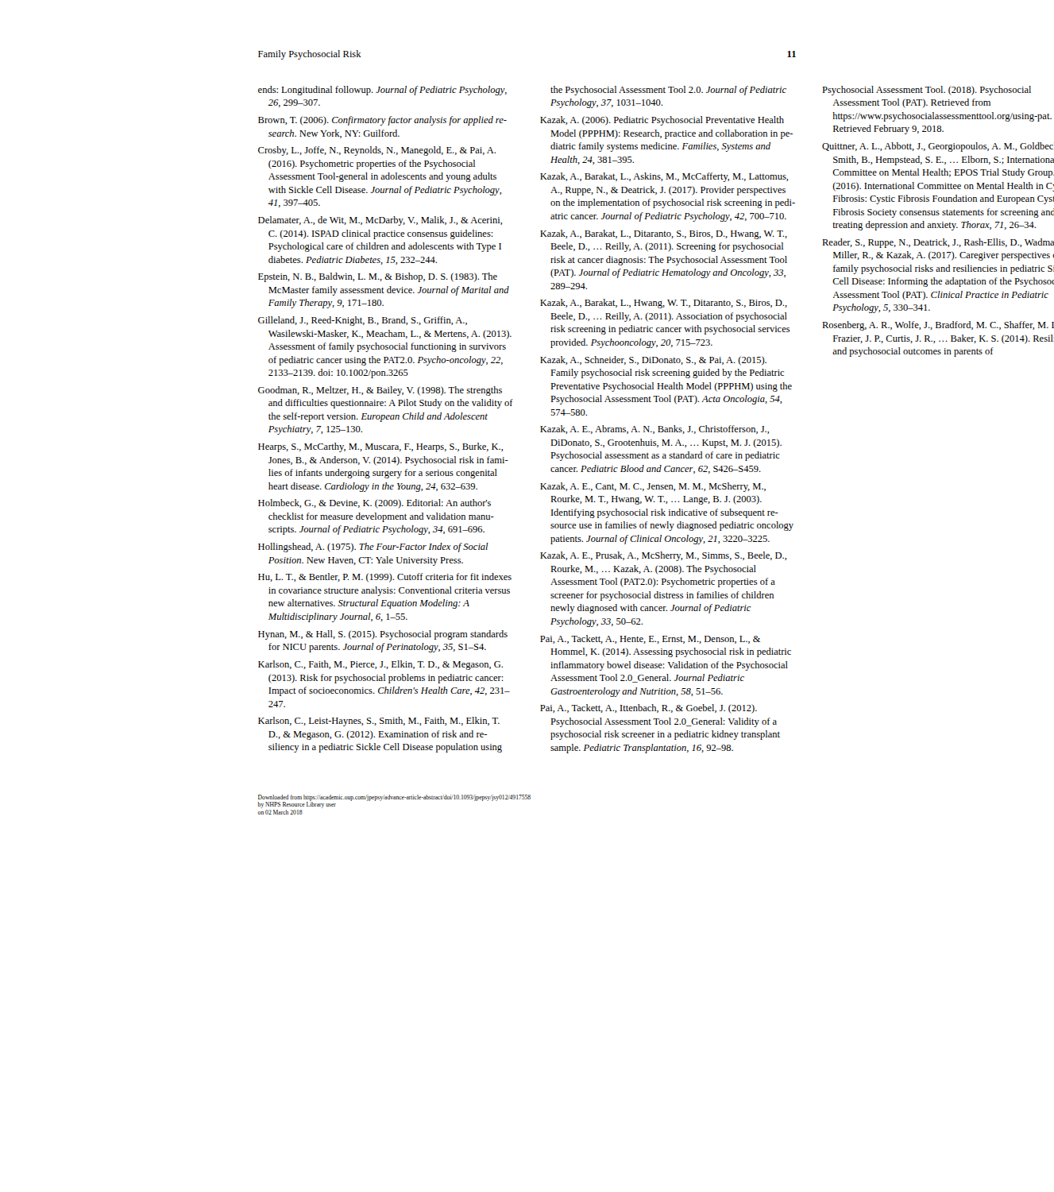Family Psychosocial Risk 11
ends: Longitudinal followup. Journal of Pediatric Psychology, 26, 299–307.
Brown, T. (2006). Confirmatory factor analysis for applied research. New York, NY: Guilford.
Crosby, L., Joffe, N., Reynolds, N., Manegold, E., & Pai, A. (2016). Psychometric properties of the Psychosocial Assessment Tool-general in adolescents and young adults with Sickle Cell Disease. Journal of Pediatric Psychology, 41, 397–405.
Delamater, A., de Wit, M., McDarby, V., Malik, J., & Acerini, C. (2014). ISPAD clinical practice consensus guidelines: Psychological care of children and adolescents with Type I diabetes. Pediatric Diabetes, 15, 232–244.
Epstein, N. B., Baldwin, L. M., & Bishop, D. S. (1983). The McMaster family assessment device. Journal of Marital and Family Therapy, 9, 171–180.
Gilleland, J., Reed-Knight, B., Brand, S., Griffin, A., Wasilewski-Masker, K., Meacham, L., & Mertens, A. (2013). Assessment of family psychosocial functioning in survivors of pediatric cancer using the PAT2.0. Psycho-oncology, 22, 2133–2139. doi: 10.1002/pon.3265
Goodman, R., Meltzer, H., & Bailey, V. (1998). The strengths and difficulties questionnaire: A Pilot Study on the validity of the self-report version. European Child and Adolescent Psychiatry, 7, 125–130.
Hearps, S., McCarthy, M., Muscara, F., Hearps, S., Burke, K., Jones, B., & Anderson, V. (2014). Psychosocial risk in families of infants undergoing surgery for a serious congenital heart disease. Cardiology in the Young, 24, 632–639.
Holmbeck, G., & Devine, K. (2009). Editorial: An author's checklist for measure development and validation manuscripts. Journal of Pediatric Psychology, 34, 691–696.
Hollingshead, A. (1975). The Four-Factor Index of Social Position. New Haven, CT: Yale University Press.
Hu, L. T., & Bentler, P. M. (1999). Cutoff criteria for fit indexes in covariance structure analysis: Conventional criteria versus new alternatives. Structural Equation Modeling: A Multidisciplinary Journal, 6, 1–55.
Hynan, M., & Hall, S. (2015). Psychosocial program standards for NICU parents. Journal of Perinatology, 35, S1–S4.
Karlson, C., Faith, M., Pierce, J., Elkin, T. D., & Megason, G. (2013). Risk for psychosocial problems in pediatric cancer: Impact of socioeconomics. Children's Health Care, 42, 231–247.
Karlson, C., Leist-Haynes, S., Smith, M., Faith, M., Elkin, T. D., & Megason, G. (2012). Examination of risk and resiliency in a pediatric Sickle Cell Disease population using the Psychosocial Assessment Tool 2.0. Journal of Pediatric Psychology, 37, 1031–1040.
Kazak, A. (2006). Pediatric Psychosocial Preventative Health Model (PPPHM): Research, practice and collaboration in pediatric family systems medicine. Families, Systems and Health, 24, 381–395.
Kazak, A., Barakat, L., Askins, M., McCafferty, M., Lattomus, A., Ruppe, N., & Deatrick, J. (2017). Provider perspectives on the implementation of psychosocial risk screening in pediatric cancer. Journal of Pediatric Psychology, 42, 700–710.
Kazak, A., Barakat, L., Ditaranto, S., Biros, D., Hwang, W. T., Beele, D., … Reilly, A. (2011). Screening for psychosocial risk at cancer diagnosis: The Psychosocial Assessment Tool (PAT). Journal of Pediatric Hematology and Oncology, 33, 289–294.
Kazak, A., Barakat, L., Hwang, W. T., Ditaranto, S., Biros, D., Beele, D., … Reilly, A. (2011). Association of psychosocial risk screening in pediatric cancer with psychosocial services provided. Psychooncology, 20, 715–723.
Kazak, A., Schneider, S., DiDonato, S., & Pai, A. (2015). Family psychosocial risk screening guided by the Pediatric Preventative Psychosocial Health Model (PPPHM) using the Psychosocial Assessment Tool (PAT). Acta Oncologia, 54, 574–580.
Kazak, A. E., Abrams, A. N., Banks, J., Christofferson, J., DiDonato, S., Grootenhuis, M. A., … Kupst, M. J. (2015). Psychosocial assessment as a standard of care in pediatric cancer. Pediatric Blood and Cancer, 62, S426–S459.
Kazak, A. E., Cant, M. C., Jensen, M. M., McSherry, M., Rourke, M. T., Hwang, W. T., … Lange, B. J. (2003). Identifying psychosocial risk indicative of subsequent resource use in families of newly diagnosed pediatric oncology patients. Journal of Clinical Oncology, 21, 3220–3225.
Kazak, A. E., Prusak, A., McSherry, M., Simms, S., Beele, D., Rourke, M., … Kazak, A. (2008). The Psychosocial Assessment Tool (PAT2.0): Psychometric properties of a screener for psychosocial distress in families of children newly diagnosed with cancer. Journal of Pediatric Psychology, 33, 50–62.
Pai, A., Tackett, A., Hente, E., Ernst, M., Denson, L., & Hommel, K. (2014). Assessing psychosocial risk in pediatric inflammatory bowel disease: Validation of the Psychosocial Assessment Tool 2.0_General. Journal Pediatric Gastroenterology and Nutrition, 58, 51–56.
Pai, A., Tackett, A., Ittenbach, R., & Goebel, J. (2012). Psychosocial Assessment Tool 2.0_General: Validity of a psychosocial risk screener in a pediatric kidney transplant sample. Pediatric Transplantation, 16, 92–98.
Psychosocial Assessment Tool. (2018). Psychosocial Assessment Tool (PAT). Retrieved from https://www.psychosocialassessmenttool.org/using-pat. Retrieved February 9, 2018.
Quittner, A. L., Abbott, J., Georgiopoulos, A. M., Goldbeck, L., Smith, B., Hempstead, S. E., … Elborn, S.; International Committee on Mental Health; EPOS Trial Study Group. (2016). International Committee on Mental Health in Cystic Fibrosis: Cystic Fibrosis Foundation and European Cystic Fibrosis Society consensus statements for screening and treating depression and anxiety. Thorax, 71, 26–34.
Reader, S., Ruppe, N., Deatrick, J., Rash-Ellis, D., Wadman, J., Miller, R., & Kazak, A. (2017). Caregiver perspectives on family psychosocial risks and resiliencies in pediatric Sickle Cell Disease: Informing the adaptation of the Psychosocial Assessment Tool (PAT). Clinical Practice in Pediatric Psychology, 5, 330–341.
Rosenberg, A. R., Wolfe, J., Bradford, M. C., Shaffer, M. L., Yi-Frazier, J. P., Curtis, J. R., … Baker, K. S. (2014). Resilience and psychosocial outcomes in parents of
Downloaded from https://academic.oup.com/jpepsy/advance-article-abstract/doi/10.1093/jpepsy/jsy012/4917558
by NHPS Resource Library user
on 02 March 2018